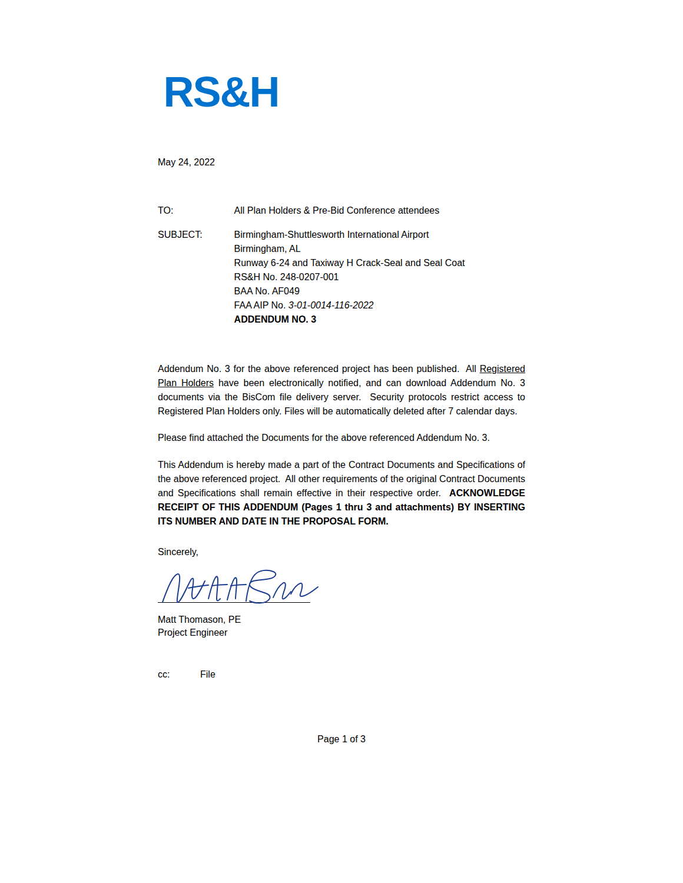RS&H
May 24, 2022
| TO: | All Plan Holders & Pre-Bid Conference attendees |
| SUBJECT: | Birmingham-Shuttlesworth International Airport Birmingham, AL Runway 6-24 and Taxiway H Crack-Seal and Seal Coat RS&H No. 248-0207-001 BAA No. AF049 FAA AIP No. 3-01-0014-116-2022 ADDENDUM NO. 3 |
Addendum No. 3 for the above referenced project has been published. All Registered Plan Holders have been electronically notified, and can download Addendum No. 3 documents via the BisCom file delivery server. Security protocols restrict access to Registered Plan Holders only. Files will be automatically deleted after 7 calendar days.
Please find attached the Documents for the above referenced Addendum No. 3.
This Addendum is hereby made a part of the Contract Documents and Specifications of the above referenced project. All other requirements of the original Contract Documents and Specifications shall remain effective in their respective order. ACKNOWLEDGE RECEIPT OF THIS ADDENDUM (Pages 1 thru 3 and attachments) BY INSERTING ITS NUMBER AND DATE IN THE PROPOSAL FORM.
Sincerely,
Matt Thomason, PE
Project Engineer
cc: File
Page 1 of 3